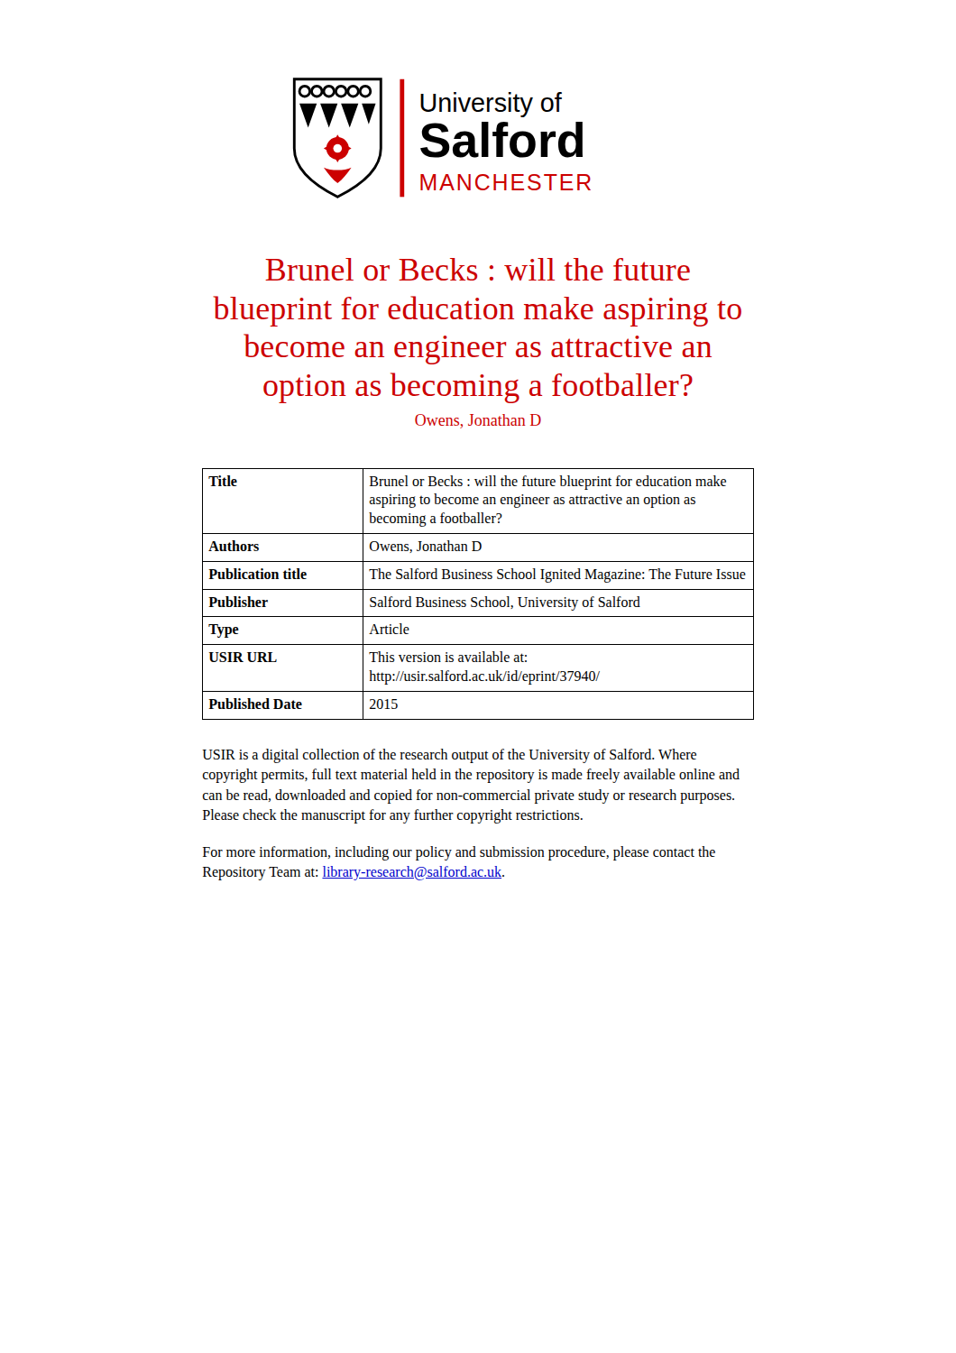University of Salford MANCHESTER
Brunel or Becks : will the future blueprint for education make aspiring to become an engineer as attractive an option as becoming a footballer?
Owens, Jonathan D
| Title | Brunel or Becks : will the future blueprint for education make aspiring to become an engineer as attractive an option as becoming a footballer? |
| Authors | Owens, Jonathan D |
| Publication title | The Salford Business School Ignited Magazine: The Future Issue |
| Publisher | Salford Business School, University of Salford |
| Type | Article |
| USIR URL | This version is available at: http://usir.salford.ac.uk/id/eprint/37940/ |
| Published Date | 2015 |
USIR is a digital collection of the research output of the University of Salford. Where copyright permits, full text material held in the repository is made freely available online and can be read, downloaded and copied for non-commercial private study or research purposes. Please check the manuscript for any further copyright restrictions.
For more information, including our policy and submission procedure, please contact the Repository Team at: library-research@salford.ac.uk.